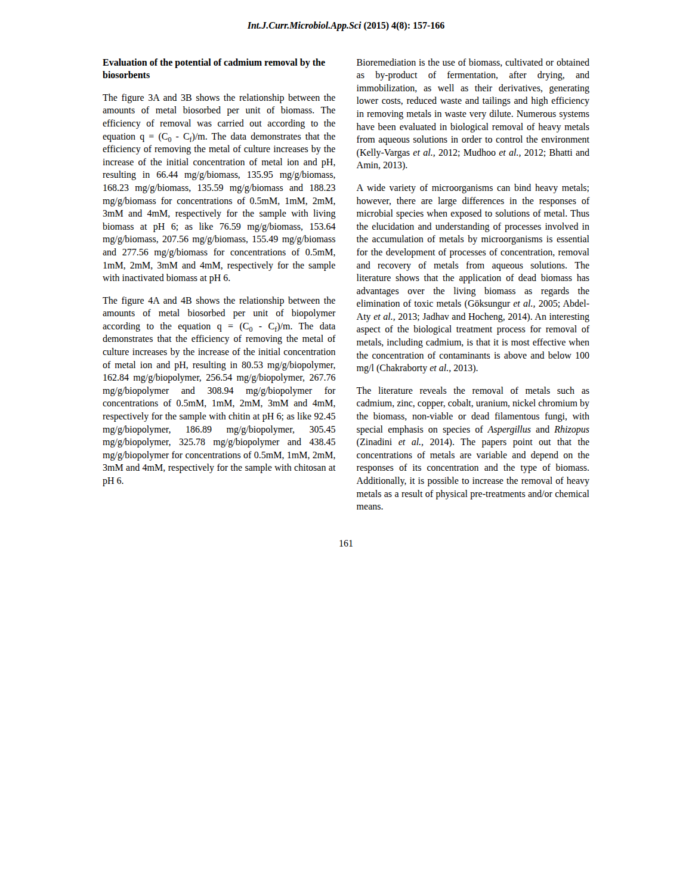Int.J.Curr.Microbiol.App.Sci (2015) 4(8): 157-166
Evaluation of the potential of cadmium removal by the biosorbents
The figure 3A and 3B shows the relationship between the amounts of metal biosorbed per unit of biomass. The efficiency of removal was carried out according to the equation q = (C0 - Cf)/m. The data demonstrates that the efficiency of removing the metal of culture increases by the increase of the initial concentration of metal ion and pH, resulting in 66.44 mg/g/biomass, 135.95 mg/g/biomass, 168.23 mg/g/biomass, 135.59 mg/g/biomass and 188.23 mg/g/biomass for concentrations of 0.5mM, 1mM, 2mM, 3mM and 4mM, respectively for the sample with living biomass at pH 6; as like 76.59 mg/g/biomass, 153.64 mg/g/biomass, 207.56 mg/g/biomass, 155.49 mg/g/biomass and 277.56 mg/g/biomass for concentrations of 0.5mM, 1mM, 2mM, 3mM and 4mM, respectively for the sample with inactivated biomass at pH 6.
The figure 4A and 4B shows the relationship between the amounts of metal biosorbed per unit of biopolymer according to the equation q = (C0 - Cf)/m. The data demonstrates that the efficiency of removing the metal of culture increases by the increase of the initial concentration of metal ion and pH, resulting in 80.53 mg/g/biopolymer, 162.84 mg/g/biopolymer, 256.54 mg/g/biopolymer, 267.76 mg/g/biopolymer and 308.94 mg/g/biopolymer for concentrations of 0.5mM, 1mM, 2mM, 3mM and 4mM, respectively for the sample with chitin at pH 6; as like 92.45 mg/g/biopolymer, 186.89 mg/g/biopolymer, 305.45 mg/g/biopolymer, 325.78 mg/g/biopolymer and 438.45 mg/g/biopolymer for concentrations of 0.5mM, 1mM, 2mM, 3mM and 4mM, respectively for the sample with chitosan at pH 6.
Bioremediation is the use of biomass, cultivated or obtained as by-product of fermentation, after drying, and immobilization, as well as their derivatives, generating lower costs, reduced waste and tailings and high efficiency in removing metals in waste very dilute. Numerous systems have been evaluated in biological removal of heavy metals from aqueous solutions in order to control the environment (Kelly-Vargas et al., 2012; Mudhoo et al., 2012; Bhatti and Amin, 2013).
A wide variety of microorganisms can bind heavy metals; however, there are large differences in the responses of microbial species when exposed to solutions of metal. Thus the elucidation and understanding of processes involved in the accumulation of metals by microorganisms is essential for the development of processes of concentration, removal and recovery of metals from aqueous solutions. The literature shows that the application of dead biomass has advantages over the living biomass as regards the elimination of toxic metals (Göksungur et al., 2005; Abdel-Aty et al., 2013; Jadhav and Hocheng, 2014). An interesting aspect of the biological treatment process for removal of metals, including cadmium, is that it is most effective when the concentration of contaminants is above and below 100 mg/l (Chakraborty et al., 2013).
The literature reveals the removal of metals such as cadmium, zinc, copper, cobalt, uranium, nickel chromium by the biomass, non-viable or dead filamentous fungi, with special emphasis on species of Aspergillus and Rhizopus (Zinadini et al., 2014). The papers point out that the concentrations of metals are variable and depend on the responses of its concentration and the type of biomass. Additionally, it is possible to increase the removal of heavy metals as a result of physical pre-treatments and/or chemical means.
161